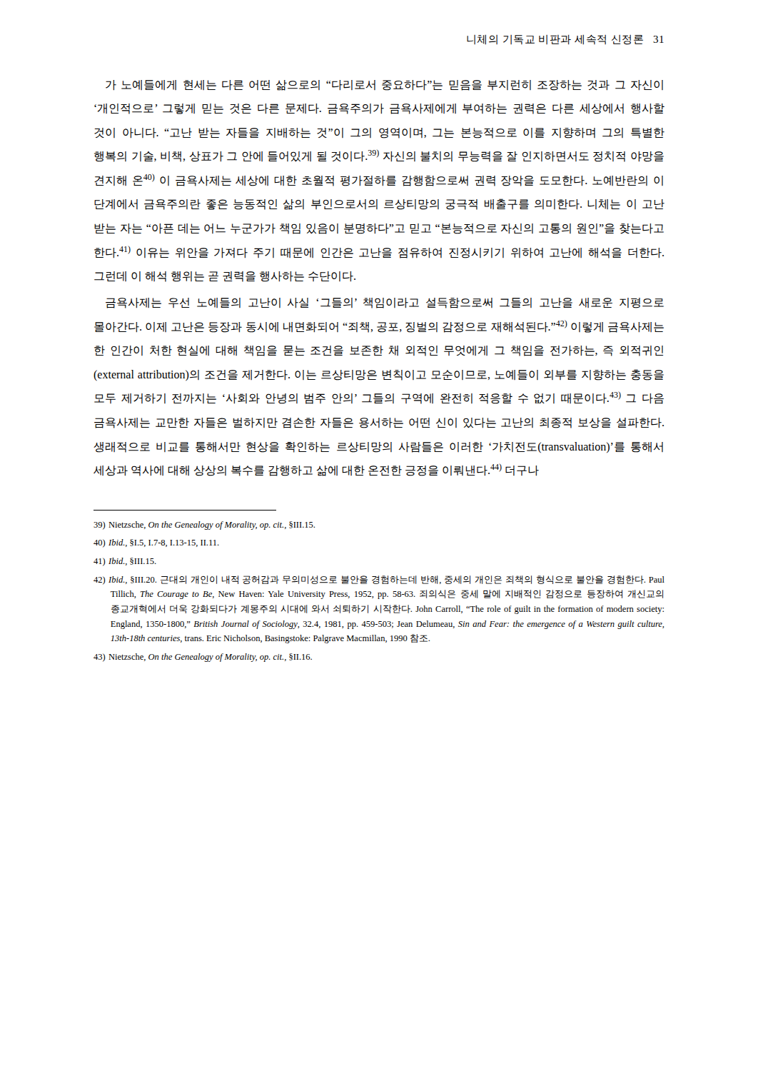니체의 기독교 비판과 세속적 신정론 31
가 노예들에게 현세는 다른 어떤 삶으로의 “다리로서 중요하다”는 믿음을 부지런히 조장하는 것과 그 자신이 ‘개인적으로’ 그렇게 믿는 것은 다른 문제다. 금욕주의가 금욕사제에게 부여하는 권력은 다른 세상에서 행사할 것이 아니다. “고난 받는 자들을 지배하는 것”이 그의 영역이며, 그는 본능적으로 이를 지향하며 그의 특별한 행복의 기술, 비책, 상표가 그 안에 들어있게 될 것이다.39) 자신의 불치의 무능력을 잘 인지하면서도 정치적 야망을 견지해 온40) 이 금욕사제는 세상에 대한 초월적 평가절하를 감행함으로써 권력 장악을 도모한다. 노예반란의 이 단계에서 금욕주의란 좋은 능동적인 삶의 부인으로서의 르상티망의 궁극적 배출구를 의미한다. 니체는 이 고난 받는 자는 “아픈 데는 어느 누군가가 책임 있음이 분명하다”고 믿고 “본능적으로 자신의 고통의 원인”을 찾는다고 한다.41) 이유는 위안을 가져다 주기 때문에 인간은 고난을 점유하여 진정시키기 위하여 고난에 해석을 더한다. 그런데 이 해석 행위는 곧 권력을 행사하는 수단이다.
금욕사제는 우선 노예들의 고난이 사실 ‘그들의’ 책임이라고 설득함으로써 그들의 고난을 새로운 지평으로 몰아간다. 이제 고난은 등장과 동시에 내면화되어 “죄책, 공포, 징벌의 감정으로 재해석된다.”42) 이렇게 금욕사제는 한 인간이 처한 현실에 대해 책임을 묻는 조건을 보존한 채 외적인 무엇에게 그 책임을 전가하는, 즉 외적귀인(external attribution)의 조건을 제거한다. 이는 르상티망은 변칙이고 모순이므로, 노예들이 외부를 지향하는 충동을 모두 제거하기 전까지는 ‘사회와 안녕의 범주 안의’ 그들의 구역에 완전히 적응할 수 없기 때문이다.43) 그 다음 금욕사제는 교만한 자들은 벌하지만 겸손한 자들은 용서하는 어떤 신이 있다는 고난의 최종적 보상을 설파한다. 생래적으로 비교를 통해서만 현상을 확인하는 르상티망의 사람들은 이러한 ‘가치전도(transvaluation)’를 통해서 세상과 역사에 대해 상상의 복수를 감행하고 삶에 대한 온전한 긍정을 이뤄낸다.44) 더구나
39) Nietzsche, On the Genealogy of Morality, op. cit., §III.15.
40) Ibid., §I.5, I.7-8, I.13-15, II.11.
41) Ibid., §III.15.
42) Ibid., §III.20. 근대의 개인이 내적 공허감과 무의미성으로 불안을 경험하는데 반해, 중세의 개인은 죄책의 형식으로 불안을 경험한다. Paul Tillich, The Courage to Be, New Haven: Yale University Press, 1952, pp. 58-63. 죄의식은 중세 말에 지배적인 감정으로 등장하여 개신교의 종교개혁에서 더욱 강화되다가 계몽주의 시대에 와서 쇠퇴하기 시작한다. John Carroll, “The role of guilt in the formation of modern society: England, 1350-1800,” British Journal of Sociology, 32.4, 1981, pp. 459-503; Jean Delumeau, Sin and Fear: the emergence of a Western guilt culture, 13th-18th centuries, trans. Eric Nicholson, Basingstoke: Palgrave Macmillan, 1990 참조.
43) Nietzsche, On the Genealogy of Morality, op. cit., §II.16.